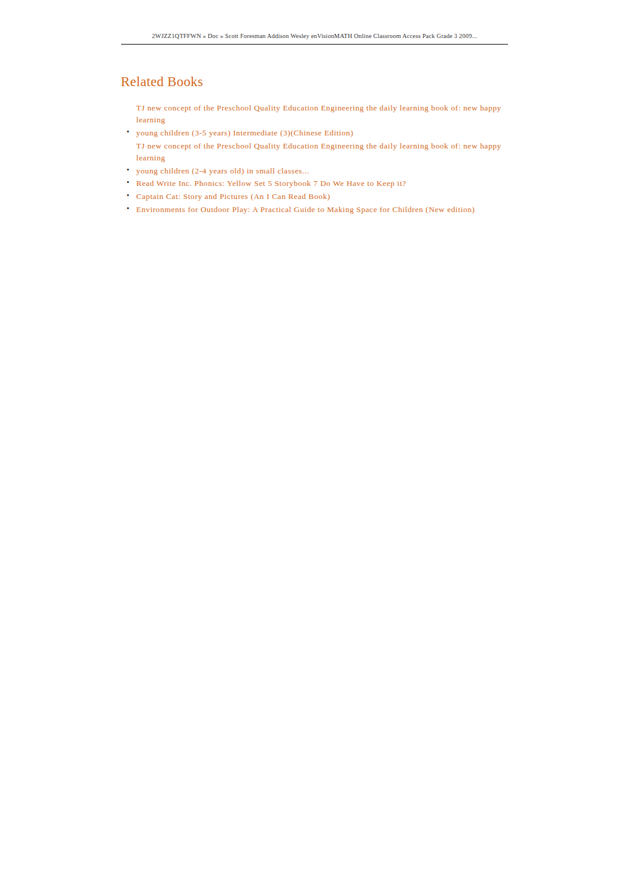2WJZZ1QTFFWN » Doc » Scott Foresman Addison Wesley enVisionMATH Online Classroom Access Pack Grade 3 2009...
Related Books
TJ new concept of the Preschool Quality Education Engineering the daily learning book of: new happy learning
young children (3-5 years) Intermediate (3)(Chinese Edition)
TJ new concept of the Preschool Quality Education Engineering the daily learning book of: new happy learning
young children (2-4 years old) in small classes...
Read Write Inc. Phonics: Yellow Set 5 Storybook 7 Do We Have to Keep it?
Captain Cat: Story and Pictures (An I Can Read Book)
Environments for Outdoor Play: A Practical Guide to Making Space for Children (New edition)